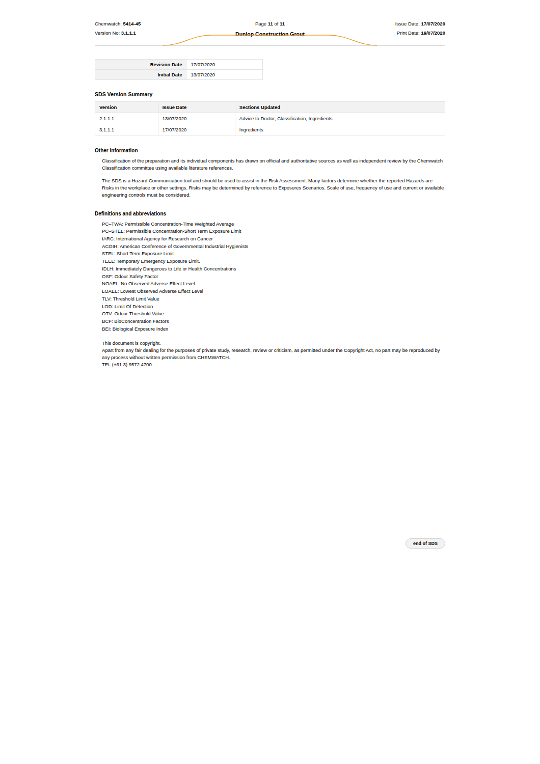Chemwatch: 5414-45
Version No: 3.1.1.1
Page 11 of 11
Dunlop Construction Grout
Issue Date: 17/07/2020
Print Date: 19/07/2020
| Revision Date | 17/07/2020 |
| Initial Date | 13/07/2020 |
SDS Version Summary
| Version | Issue Date | Sections Updated |
| --- | --- | --- |
| 2.1.1.1 | 13/07/2020 | Advice to Doctor, Classification, Ingredients |
| 3.1.1.1 | 17/07/2020 | Ingredients |
Other information
Classification of the preparation and its individual components has drawn on official and authoritative sources as well as independent review by the Chemwatch Classification committee using available literature references.
The SDS is a Hazard Communication tool and should be used to assist in the Risk Assessment. Many factors determine whether the reported Hazards are Risks in the workplace or other settings. Risks may be determined by reference to Exposures Scenarios. Scale of use, frequency of use and current or available engineering controls must be considered.
Definitions and abbreviations
PC–TWA: Permissible Concentration-Time Weighted Average
PC–STEL: Permissible Concentration-Short Term Exposure Limit
IARC: International Agency for Research on Cancer
ACGIH: American Conference of Governmental Industrial Hygienists
STEL: Short Term Exposure Limit
TEEL: Temporary Emergency Exposure Limit​.
IDLH: Immediately Dangerous to Life or Health Concentrations
OSF: Odour Safety Factor
NOAEL :No Observed Adverse Effect Level
LOAEL: Lowest Observed Adverse Effect Level
TLV: Threshold Limit Value
LOD: Limit Of Detection
OTV: Odour Threshold Value
BCF: BioConcentration Factors
BEI: Biological Exposure Index
This document is copyright.
Apart from any fair dealing for the purposes of private study, research, review or criticism, as permitted under the Copyright Act, no part may be reproduced by any process without written permission from CHEMWATCH.
TEL (+61 3) 9572 4700.
end of SDS